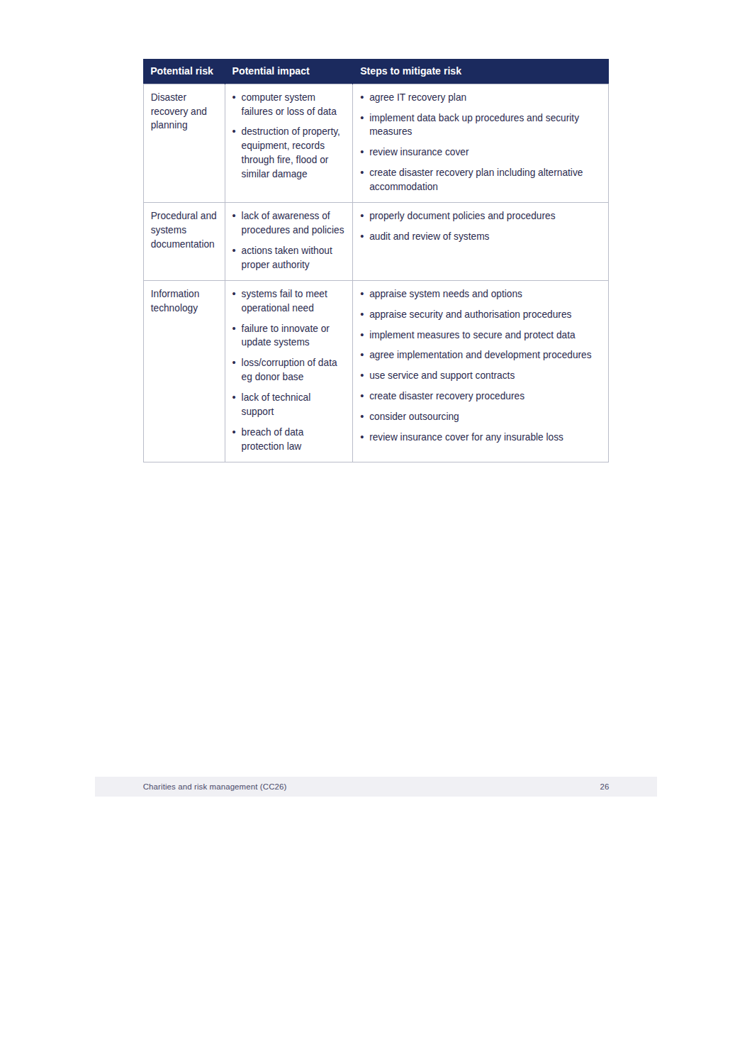| Potential risk | Potential impact | Steps to mitigate risk |
| --- | --- | --- |
| Disaster recovery and planning | computer system failures or loss of data destruction of property, equipment, records through fire, flood or similar damage | agree IT recovery plan implement data back up procedures and security measures review insurance cover create disaster recovery plan including alternative accommodation |
| Procedural and systems documentation | lack of awareness of procedures and policies actions taken without proper authority | properly document policies and procedures audit and review of systems |
| Information technology | systems fail to meet operational need failure to innovate or update systems loss/corruption of data eg donor base lack of technical support breach of data protection law | appraise system needs and options appraise security and authorisation procedures implement measures to secure and protect data agree implementation and development procedures use service and support contracts create disaster recovery procedures consider outsourcing review insurance cover for any insurable loss |
Charities and risk management (CC26) 26